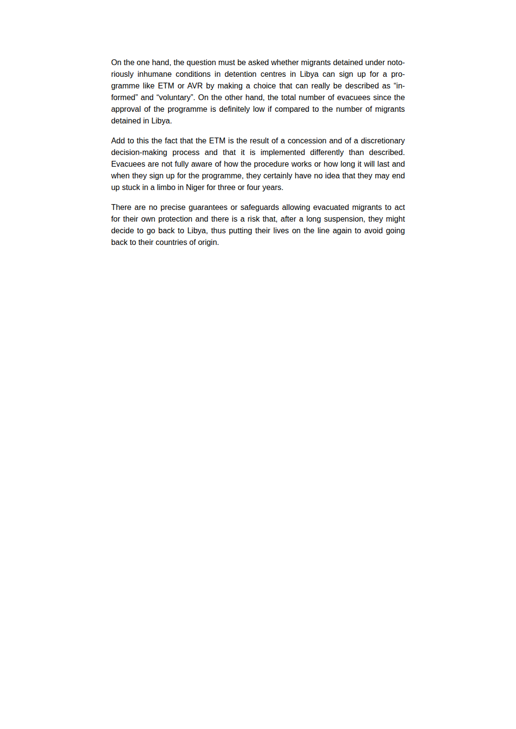On the one hand, the question must be asked whether migrants detained under notoriously inhumane conditions in detention centres in Libya can sign up for a programme like ETM or AVR by making a choice that can really be described as “informed” and “voluntary”. On the other hand, the total number of evacuees since the approval of the programme is definitely low if compared to the number of migrants detained in Libya.
Add to this the fact that the ETM is the result of a concession and of a discretionary decision-making process and that it is implemented differently than described. Evacuees are not fully aware of how the procedure works or how long it will last and when they sign up for the programme, they certainly have no idea that they may end up stuck in a limbo in Niger for three or four years.
There are no precise guarantees or safeguards allowing evacuated migrants to act for their own protection and there is a risk that, after a long suspension, they might decide to go back to Libya, thus putting their lives on the line again to avoid going back to their countries of origin.